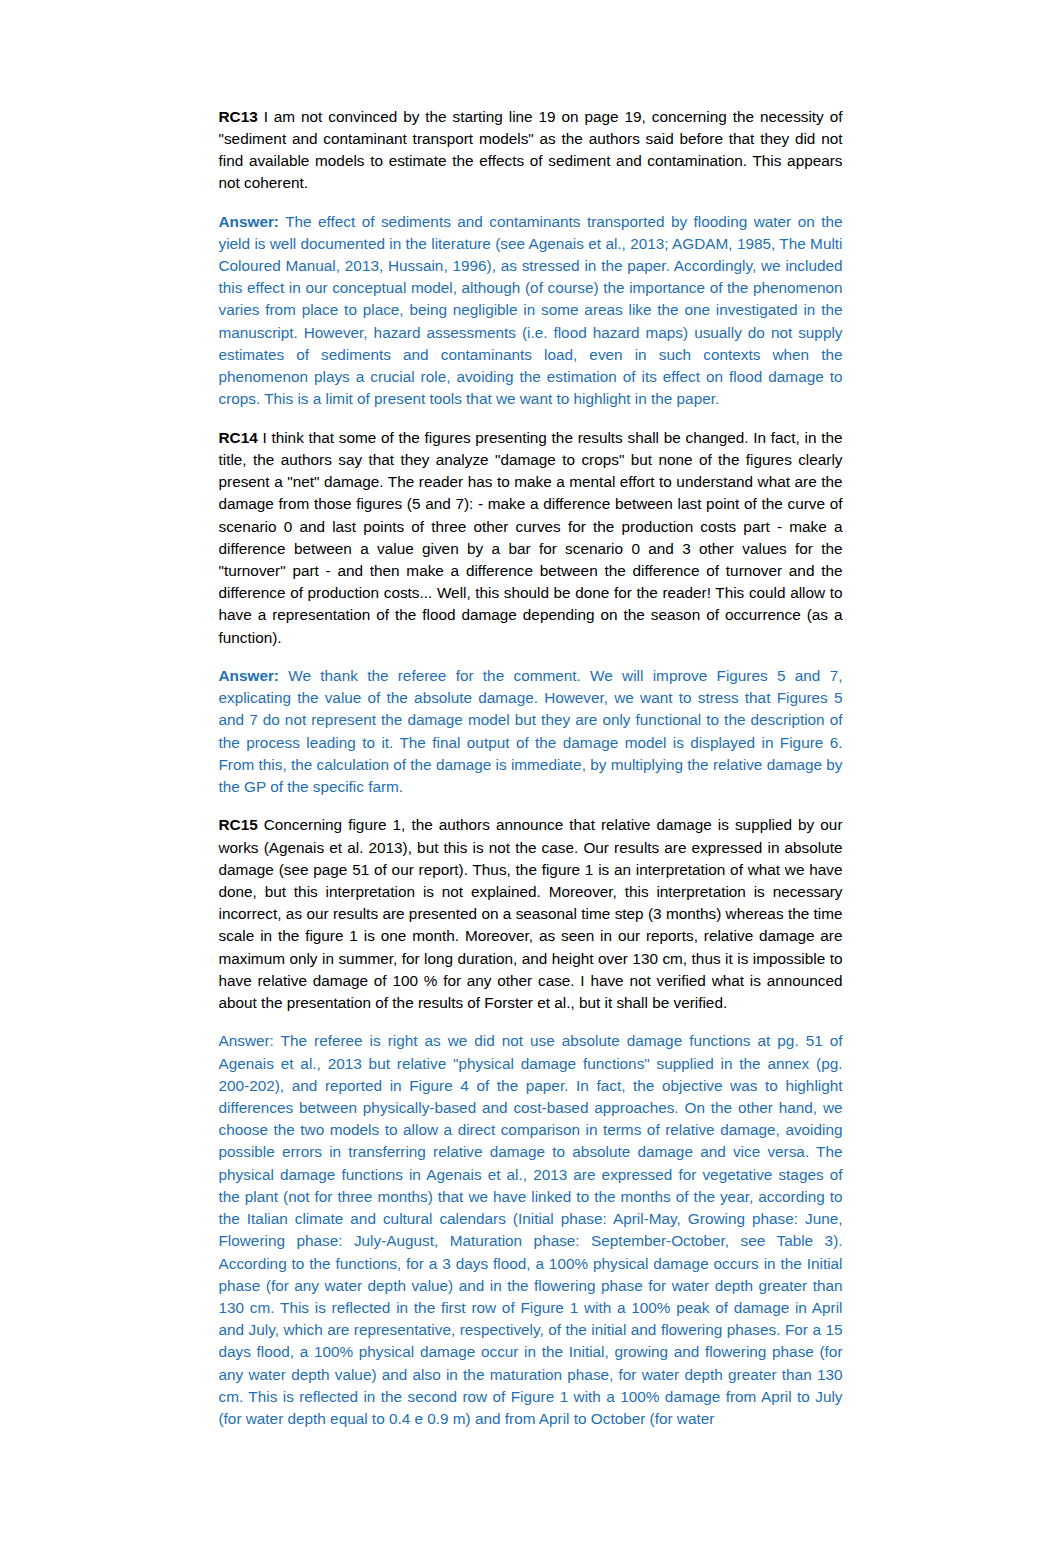RC13 I am not convinced by the starting line 19 on page 19, concerning the necessity of "sediment and contaminant transport models" as the authors said before that they did not find available models to estimate the effects of sediment and contamination. This appears not coherent.
Answer: The effect of sediments and contaminants transported by flooding water on the yield is well documented in the literature (see Agenais et al., 2013; AGDAM, 1985, The Multi Coloured Manual, 2013, Hussain, 1996), as stressed in the paper. Accordingly, we included this effect in our conceptual model, although (of course) the importance of the phenomenon varies from place to place, being negligible in some areas like the one investigated in the manuscript. However, hazard assessments (i.e. flood hazard maps) usually do not supply estimates of sediments and contaminants load, even in such contexts when the phenomenon plays a crucial role, avoiding the estimation of its effect on flood damage to crops. This is a limit of present tools that we want to highlight in the paper.
RC14 I think that some of the figures presenting the results shall be changed. In fact, in the title, the authors say that they analyze "damage to crops" but none of the figures clearly present a "net" damage. The reader has to make a mental effort to understand what are the damage from those figures (5 and 7): - make a difference between last point of the curve of scenario 0 and last points of three other curves for the production costs part - make a difference between a value given by a bar for scenario 0 and 3 other values for the "turnover" part - and then make a difference between the difference of turnover and the difference of production costs... Well, this should be done for the reader! This could allow to have a representation of the flood damage depending on the season of occurrence (as a function).
Answer: We thank the referee for the comment. We will improve Figures 5 and 7, explicating the value of the absolute damage. However, we want to stress that Figures 5 and 7 do not represent the damage model but they are only functional to the description of the process leading to it. The final output of the damage model is displayed in Figure 6. From this, the calculation of the damage is immediate, by multiplying the relative damage by the GP of the specific farm.
RC15 Concerning figure 1, the authors announce that relative damage is supplied by our works (Agenais et al. 2013), but this is not the case. Our results are expressed in absolute damage (see page 51 of our report). Thus, the figure 1 is an interpretation of what we have done, but this interpretation is not explained. Moreover, this interpretation is necessary incorrect, as our results are presented on a seasonal time step (3 months) whereas the time scale in the figure 1 is one month. Moreover, as seen in our reports, relative damage are maximum only in summer, for long duration, and height over 130 cm, thus it is impossible to have relative damage of 100 % for any other case. I have not verified what is announced about the presentation of the results of Forster et al., but it shall be verified.
Answer: The referee is right as we did not use absolute damage functions at pg. 51 of Agenais et al., 2013 but relative "physical damage functions" supplied in the annex (pg. 200-202), and reported in Figure 4 of the paper. In fact, the objective was to highlight differences between physically-based and cost-based approaches. On the other hand, we choose the two models to allow a direct comparison in terms of relative damage, avoiding possible errors in transferring relative damage to absolute damage and vice versa. The physical damage functions in Agenais et al., 2013 are expressed for vegetative stages of the plant (not for three months) that we have linked to the months of the year, according to the Italian climate and cultural calendars (Initial phase: April-May, Growing phase: June, Flowering phase: July-August, Maturation phase: September-October, see Table 3). According to the functions, for a 3 days flood, a 100% physical damage occurs in the Initial phase (for any water depth value) and in the flowering phase for water depth greater than 130 cm. This is reflected in the first row of Figure 1 with a 100% peak of damage in April and July, which are representative, respectively, of the initial and flowering phases. For a 15 days flood, a 100% physical damage occur in the Initial, growing and flowering phase (for any water depth value) and also in the maturation phase, for water depth greater than 130 cm. This is reflected in the second row of Figure 1 with a 100% damage from April to July (for water depth equal to 0.4 e 0.9 m) and from April to October (for water